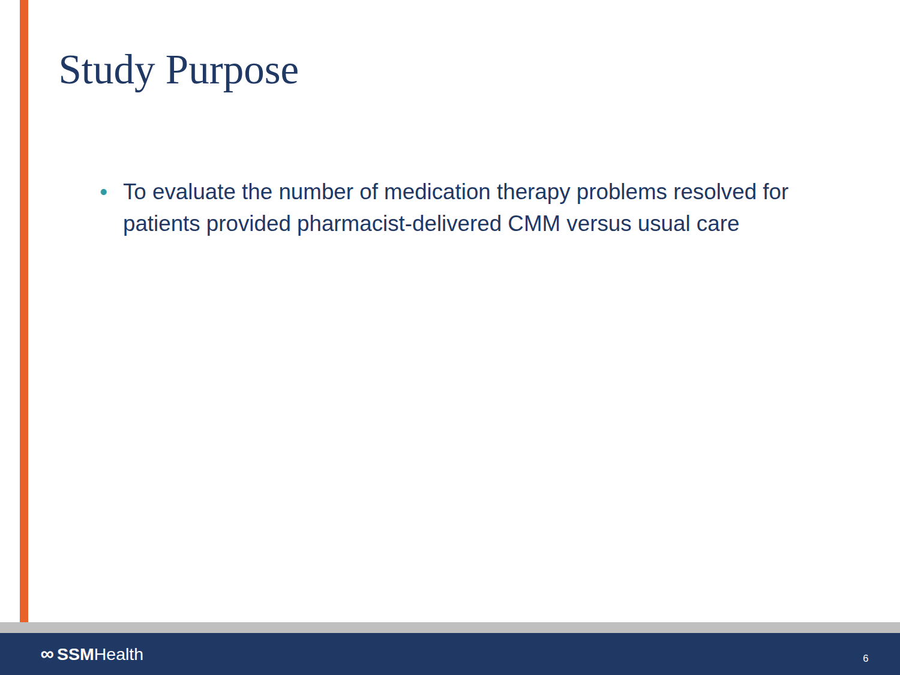Study Purpose
To evaluate the number of medication therapy problems resolved for patients provided pharmacist-delivered CMM versus usual care
∞ SSM Health
6